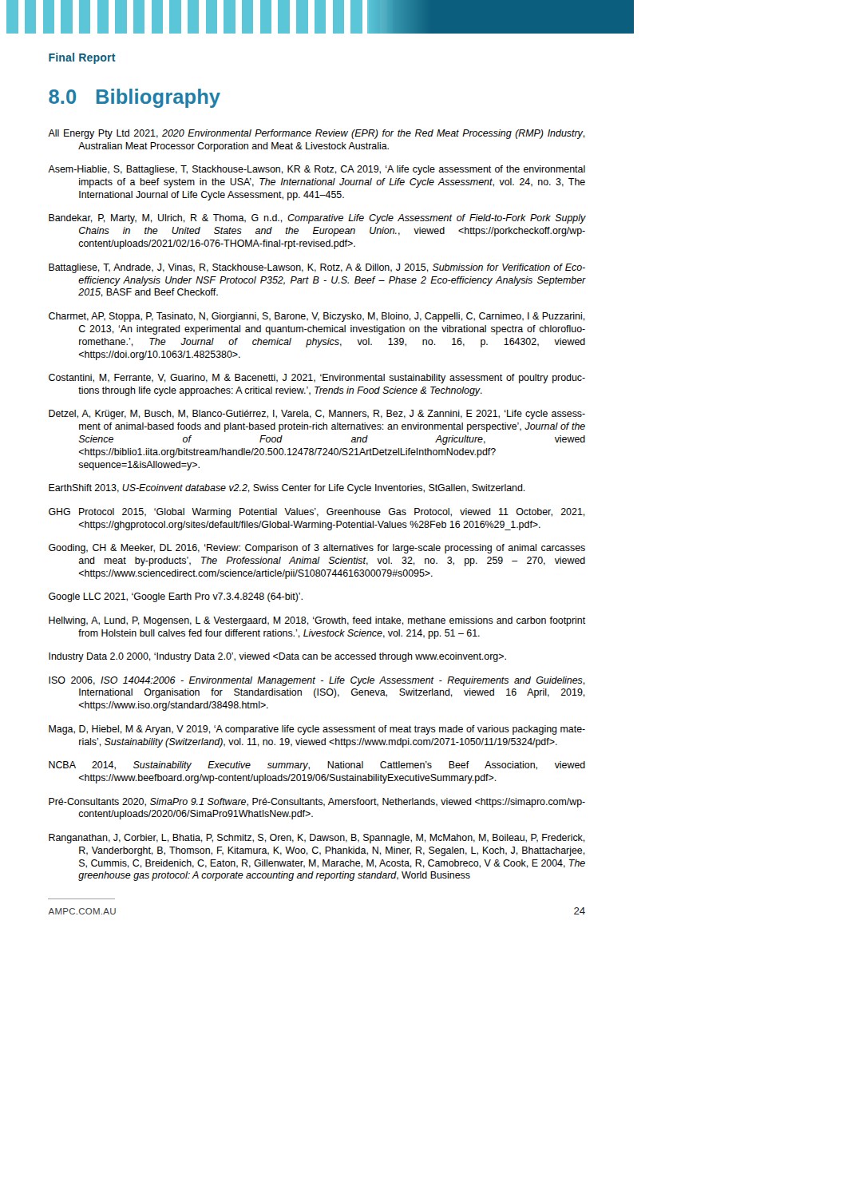Final Report
8.0 Bibliography
All Energy Pty Ltd 2021, 2020 Environmental Performance Review (EPR) for the Red Meat Processing (RMP) Industry, Australian Meat Processor Corporation and Meat & Livestock Australia.
Asem-Hiablie, S, Battagliese, T, Stackhouse-Lawson, KR & Rotz, CA 2019, ‘A life cycle assessment of the environmental impacts of a beef system in the USA’, The International Journal of Life Cycle Assessment, vol. 24, no. 3, The International Journal of Life Cycle Assessment, pp. 441–455.
Bandekar, P, Marty, M, Ulrich, R & Thoma, G n.d., Comparative Life Cycle Assessment of Field-to-Fork Pork Supply Chains in the United States and the European Union., viewed <https://porkcheckoff.org/wp-content/uploads/2021/02/16-076-THOMA-final-rpt-revised.pdf>.
Battagliese, T, Andrade, J, Vinas, R, Stackhouse-Lawson, K, Rotz, A & Dillon, J 2015, Submission for Verification of Eco-efficiency Analysis Under NSF Protocol P352, Part B - U.S. Beef – Phase 2 Eco-efficiency Analysis September 2015, BASF and Beef Checkoff.
Charmet, AP, Stoppa, P, Tasinato, N, Giorgianni, S, Barone, V, Biczysko, M, Bloino, J, Cappelli, C, Carnimeo, I & Puzzarini, C 2013, ‘An integrated experimental and quantum-chemical investigation on the vibrational spectra of chlorofluoromethane.’, The Journal of chemical physics, vol. 139, no. 16, p. 164302, viewed <https://doi.org/10.1063/1.4825380>.
Costantini, M, Ferrante, V, Guarino, M & Bacenetti, J 2021, ‘Environmental sustainability assessment of poultry productions through life cycle approaches: A critical review.’, Trends in Food Science & Technology.
Detzel, A, Krüger, M, Busch, M, Blanco-Gutiérrez, I, Varela, C, Manners, R, Bez, J & Zannini, E 2021, ‘Life cycle assessment of animal-based foods and plant-based protein-rich alternatives: an environmental perspective’, Journal of the Science of Food and Agriculture, viewed <https://biblio1.iita.org/bitstream/handle/20.500.12478/7240/S21ArtDetzelLifeInthomNodev.pdf?sequence=1&isAllowed=y>.
EarthShift 2013, US-Ecoinvent database v2.2, Swiss Center for Life Cycle Inventories, StGallen, Switzerland.
GHG Protocol 2015, ‘Global Warming Potential Values’, Greenhouse Gas Protocol, viewed 11 October, 2021, <https://ghgprotocol.org/sites/default/files/Global-Warming-Potential-Values %28Feb 16 2016%29_1.pdf>.
Gooding, CH & Meeker, DL 2016, ‘Review: Comparison of 3 alternatives for large-scale processing of animal carcasses and meat by-products’, The Professional Animal Scientist, vol. 32, no. 3, pp. 259 – 270, viewed <https://www.sciencedirect.com/science/article/pii/S1080744616300079#s0095>.
Google LLC 2021, ‘Google Earth Pro v7.3.4.8248 (64-bit)’.
Hellwing, A, Lund, P, Mogensen, L & Vestergaard, M 2018, ‘Growth, feed intake, methane emissions and carbon footprint from Holstein bull calves fed four different rations.’, Livestock Science, vol. 214, pp. 51 – 61.
Industry Data 2.0 2000, ‘Industry Data 2.0’, viewed <Data can be accessed through www.ecoinvent.org>.
ISO 2006, ISO 14044:2006 - Environmental Management - Life Cycle Assessment - Requirements and Guidelines, International Organisation for Standardisation (ISO), Geneva, Switzerland, viewed 16 April, 2019, <https://www.iso.org/standard/38498.html>.
Maga, D, Hiebel, M & Aryan, V 2019, ‘A comparative life cycle assessment of meat trays made of various packaging materials’, Sustainability (Switzerland), vol. 11, no. 19, viewed <https://www.mdpi.com/2071-1050/11/19/5324/pdf>.
NCBA 2014, Sustainability Executive summary, National Cattlemen’s Beef Association, viewed <https://www.beefboard.org/wp-content/uploads/2019/06/SustainabilityExecutiveSummary.pdf>.
Pré-Consultants 2020, SimaPro 9.1 Software, Pré-Consultants, Amersfoort, Netherlands, viewed <https://simapro.com/wp-content/uploads/2020/06/SimaPro91WhatIsNew.pdf>.
Ranganathan, J, Corbier, L, Bhatia, P, Schmitz, S, Oren, K, Dawson, B, Spannagle, M, McMahon, M, Boileau, P, Frederick, R, Vanderborght, B, Thomson, F, Kitamura, K, Woo, C, Phankida, N, Miner, R, Segalen, L, Koch, J, Bhattacharjee, S, Cummis, C, Breidenich, C, Eaton, R, Gillenwater, M, Marache, M, Acosta, R, Camobreco, V & Cook, E 2004, The greenhouse gas protocol: A corporate accounting and reporting standard, World Business
AMPC.COM.AU
24